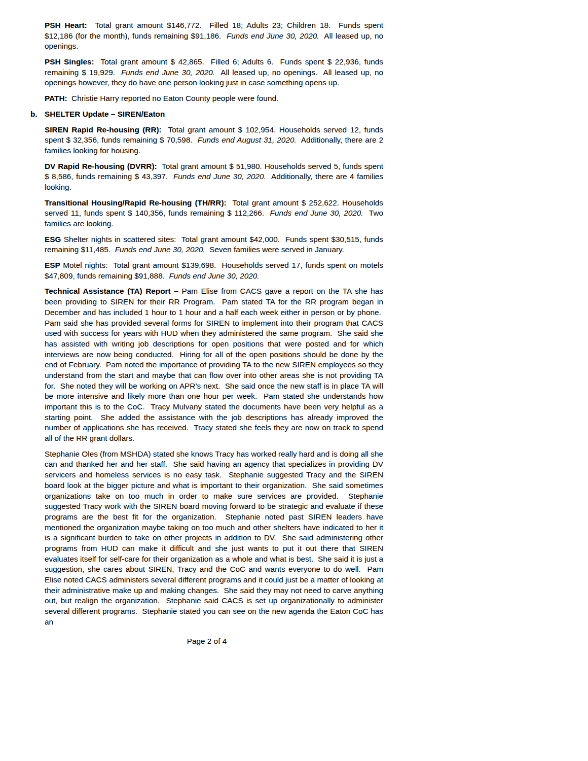PSH Heart: Total grant amount $146,772. Filled 18; Adults 23; Children 18. Funds spent $12,186 (for the month), funds remaining $91,186. Funds end June 30, 2020. All leased up, no openings.
PSH Singles: Total grant amount $ 42,865. Filled 6; Adults 6. Funds spent $ 22,936, funds remaining $ 19,929. Funds end June 30, 2020. All leased up, no openings. All leased up, no openings however, they do have one person looking just in case something opens up.
PATH: Christie Harry reported no Eaton County people were found.
b.
SHELTER Update – SIREN/Eaton
SIREN Rapid Re-housing (RR): Total grant amount $ 102,954. Households served 12, funds spent $ 32,356, funds remaining $ 70,598. Funds end August 31, 2020. Additionally, there are 2 families looking for housing.
DV Rapid Re-housing (DVRR): Total grant amount $ 51,980. Households served 5, funds spent $ 8,586, funds remaining $ 43,397. Funds end June 30, 2020. Additionally, there are 4 families looking.
Transitional Housing/Rapid Re-housing (TH/RR): Total grant amount $ 252,622. Households served 11, funds spent $ 140,356, funds remaining $ 112,266. Funds end June 30, 2020. Two families are looking.
ESG Shelter nights in scattered sites: Total grant amount $42,000. Funds spent $30,515, funds remaining $11,485. Funds end June 30, 2020. Seven families were served in January.
ESP Motel nights: Total grant amount $139,698. Households served 17, funds spent on motels $47,809, funds remaining $91,888. Funds end June 30, 2020.
Technical Assistance (TA) Report – Pam Elise from CACS gave a report on the TA she has been providing to SIREN for their RR Program. Pam stated TA for the RR program began in December and has included 1 hour to 1 hour and a half each week either in person or by phone. Pam said she has provided several forms for SIREN to implement into their program that CACS used with success for years with HUD when they administered the same program. She said she has assisted with writing job descriptions for open positions that were posted and for which interviews are now being conducted. Hiring for all of the open positions should be done by the end of February. Pam noted the importance of providing TA to the new SIREN employees so they understand from the start and maybe that can flow over into other areas she is not providing TA for. She noted they will be working on APR’s next. She said once the new staff is in place TA will be more intensive and likely more than one hour per week. Pam stated she understands how important this is to the CoC. Tracy Mulvany stated the documents have been very helpful as a starting point. She added the assistance with the job descriptions has already improved the number of applications she has received. Tracy stated she feels they are now on track to spend all of the RR grant dollars.
Stephanie Oles (from MSHDA) stated she knows Tracy has worked really hard and is doing all she can and thanked her and her staff. She said having an agency that specializes in providing DV servicers and homeless services is no easy task. Stephanie suggested Tracy and the SIREN board look at the bigger picture and what is important to their organization. She said sometimes organizations take on too much in order to make sure services are provided. Stephanie suggested Tracy work with the SIREN board moving forward to be strategic and evaluate if these programs are the best fit for the organization. Stephanie noted past SIREN leaders have mentioned the organization maybe taking on too much and other shelters have indicated to her it is a significant burden to take on other projects in addition to DV. She said administering other programs from HUD can make it difficult and she just wants to put it out there that SIREN evaluates itself for self-care for their organization as a whole and what is best. She said it is just a suggestion, she cares about SIREN, Tracy and the CoC and wants everyone to do well. Pam Elise noted CACS administers several different programs and it could just be a matter of looking at their administrative make up and making changes. She said they may not need to carve anything out, but realign the organization. Stephanie said CACS is set up organizationally to administer several different programs. Stephanie stated you can see on the new agenda the Eaton CoC has an
Page 2 of 4